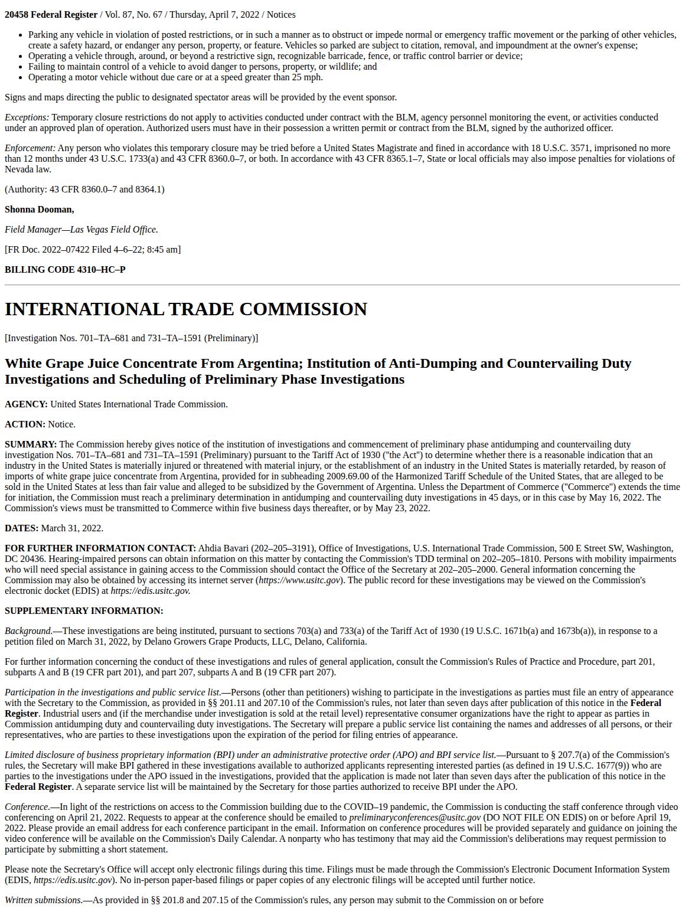20458 Federal Register / Vol. 87, No. 67 / Thursday, April 7, 2022 / Notices
Parking any vehicle in violation of posted restrictions, or in such a manner as to obstruct or impede normal or emergency traffic movement or the parking of other vehicles, create a safety hazard, or endanger any person, property, or feature. Vehicles so parked are subject to citation, removal, and impoundment at the owner's expense;
Operating a vehicle through, around, or beyond a restrictive sign, recognizable barricade, fence, or traffic control barrier or device;
Failing to maintain control of a vehicle to avoid danger to persons, property, or wildlife; and
Operating a motor vehicle without due care or at a speed greater than 25 mph.
Signs and maps directing the public to designated spectator areas will be provided by the event sponsor.
Exceptions: Temporary closure restrictions do not apply to activities conducted under contract with the BLM, agency personnel monitoring the event, or activities conducted under an approved plan of operation. Authorized users must have in their possession a written permit or contract from the BLM, signed by the authorized officer.
Enforcement: Any person who violates this temporary closure may be tried before a United States Magistrate and fined in accordance with 18 U.S.C. 3571, imprisoned no more than 12 months under 43 U.S.C. 1733(a) and 43 CFR 8360.0–7, or both. In accordance with 43 CFR 8365.1–7, State or local officials may also impose penalties for violations of Nevada law.
(Authority: 43 CFR 8360.0–7 and 8364.1)
Shonna Dooman,
Field Manager—Las Vegas Field Office.
[FR Doc. 2022–07422 Filed 4–6–22; 8:45 am]
BILLING CODE 4310–HC–P
INTERNATIONAL TRADE COMMISSION
[Investigation Nos. 701–TA–681 and 731–TA–1591 (Preliminary)]
White Grape Juice Concentrate From Argentina; Institution of Anti-Dumping and Countervailing Duty Investigations and Scheduling of Preliminary Phase Investigations
AGENCY: United States International Trade Commission.
ACTION: Notice.
SUMMARY: The Commission hereby gives notice of the institution of investigations and commencement of preliminary phase antidumping and countervailing duty investigation Nos. 701–TA–681 and 731–TA–1591 (Preliminary) pursuant to the Tariff Act of 1930 (''the Act'') to determine whether there is a reasonable indication that an industry in the United States is materially injured or threatened with material injury, or the establishment of an industry in the United States is materially retarded, by reason of imports of white grape juice concentrate from Argentina, provided for in subheading 2009.69.00 of the Harmonized Tariff Schedule of the United States, that are alleged to be sold in the United States at less than fair value and alleged to be subsidized by the Government of Argentina. Unless the Department of Commerce (''Commerce'') extends the time for initiation, the Commission must reach a preliminary determination in antidumping and countervailing duty investigations in 45 days, or in this case by May 16, 2022. The Commission's views must be transmitted to Commerce within five business days thereafter, or by May 23, 2022.
DATES: March 31, 2022.
FOR FURTHER INFORMATION CONTACT: Ahdia Bavari (202–205–3191), Office of Investigations, U.S. International Trade Commission, 500 E Street SW, Washington, DC 20436. Hearing-impaired persons can obtain information on this matter by contacting the Commission's TDD terminal on 202–205–1810. Persons with mobility impairments who will need special assistance in gaining access to the Commission should contact the Office of the Secretary at 202–205–2000. General information concerning the Commission may also be obtained by accessing its internet server (https://www.usitc.gov). The public record for these investigations may be viewed on the Commission's electronic docket (EDIS) at https://edis.usitc.gov.
SUPPLEMENTARY INFORMATION:
Background.—These investigations are being instituted, pursuant to sections 703(a) and 733(a) of the Tariff Act of 1930 (19 U.S.C. 1671b(a) and 1673b(a)), in response to a petition filed on March 31, 2022, by Delano Growers Grape Products, LLC, Delano, California.
For further information concerning the conduct of these investigations and rules of general application, consult the Commission's Rules of Practice and Procedure, part 201, subparts A and B (19 CFR part 201), and part 207, subparts A and B (19 CFR part 207).
Participation in the investigations and public service list.—Persons (other than petitioners) wishing to participate in the investigations as parties must file an entry of appearance with the Secretary to the Commission, as provided in §§ 201.11 and 207.10 of the Commission's rules, not later than seven days after publication of this notice in the Federal Register. Industrial users and (if the merchandise under investigation is sold at the retail level) representative consumer organizations have the right to appear as parties in Commission antidumping duty and countervailing duty investigations. The Secretary will prepare a public service list containing the names and addresses of all persons, or their representatives, who are parties to these investigations upon the expiration of the period for filing entries of appearance.
Limited disclosure of business proprietary information (BPI) under an administrative protective order (APO) and BPI service list.—Pursuant to § 207.7(a) of the Commission's rules, the Secretary will make BPI gathered in these investigations available to authorized applicants representing interested parties (as defined in 19 U.S.C. 1677(9)) who are parties to the investigations under the APO issued in the investigations, provided that the application is made not later than seven days after the publication of this notice in the Federal Register. A separate service list will be maintained by the Secretary for those parties authorized to receive BPI under the APO.
Conference.—In light of the restrictions on access to the Commission building due to the COVID–19 pandemic, the Commission is conducting the staff conference through video conferencing on April 21, 2022. Requests to appear at the conference should be emailed to preliminaryconferences@usitc.gov (DO NOT FILE ON EDIS) on or before April 19, 2022. Please provide an email address for each conference participant in the email. Information on conference procedures will be provided separately and guidance on joining the video conference will be available on the Commission's Daily Calendar. A nonparty who has testimony that may aid the Commission's deliberations may request permission to participate by submitting a short statement.
Please note the Secretary's Office will accept only electronic filings during this time. Filings must be made through the Commission's Electronic Document Information System (EDIS, https://edis.usitc.gov). No in-person paper-based filings or paper copies of any electronic filings will be accepted until further notice.
Written submissions.—As provided in §§ 201.8 and 207.15 of the Commission's rules, any person may submit to the Commission on or before